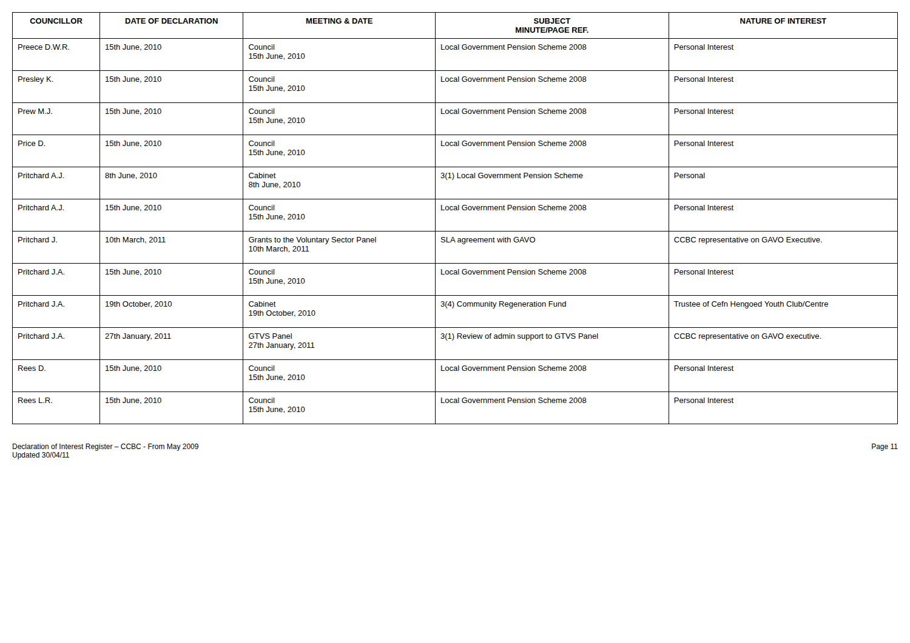| COUNCILLOR | DATE OF DECLARATION | MEETING & DATE | SUBJECT MINUTE/PAGE REF. | NATURE OF INTEREST |
| --- | --- | --- | --- | --- |
| Preece D.W.R. | 15th June, 2010 | Council 15th June, 2010 | Local Government Pension Scheme 2008 | Personal Interest |
| Presley K. | 15th June, 2010 | Council 15th June, 2010 | Local Government Pension Scheme 2008 | Personal Interest |
| Prew M.J. | 15th June, 2010 | Council 15th June, 2010 | Local Government Pension Scheme 2008 | Personal Interest |
| Price D. | 15th June, 2010 | Council 15th June, 2010 | Local Government Pension Scheme 2008 | Personal Interest |
| Pritchard A.J. | 8th June, 2010 | Cabinet 8th June, 2010 | 3(1) Local Government Pension Scheme | Personal |
| Pritchard A.J. | 15th June, 2010 | Council 15th June, 2010 | Local Government Pension Scheme 2008 | Personal Interest |
| Pritchard J. | 10th March, 2011 | Grants to the Voluntary Sector Panel 10th March, 2011 | SLA agreement with GAVO | CCBC representative on GAVO Executive. |
| Pritchard J.A. | 15th June, 2010 | Council 15th June, 2010 | Local Government Pension Scheme 2008 | Personal Interest |
| Pritchard J.A. | 19th October, 2010 | Cabinet 19th October, 2010 | 3(4) Community Regeneration Fund | Trustee of Cefn Hengoed Youth Club/Centre |
| Pritchard J.A. | 27th January, 2011 | GTVS Panel 27th January, 2011 | 3(1) Review of admin support to GTVS Panel | CCBC representative on GAVO executive. |
| Rees D. | 15th June, 2010 | Council 15th June, 2010 | Local Government Pension Scheme 2008 | Personal Interest |
| Rees L.R. | 15th June, 2010 | Council 15th June, 2010 | Local Government Pension Scheme 2008 | Personal Interest |
Declaration of Interest Register – CCBC - From May 2009
Updated 30/04/11
Page 11